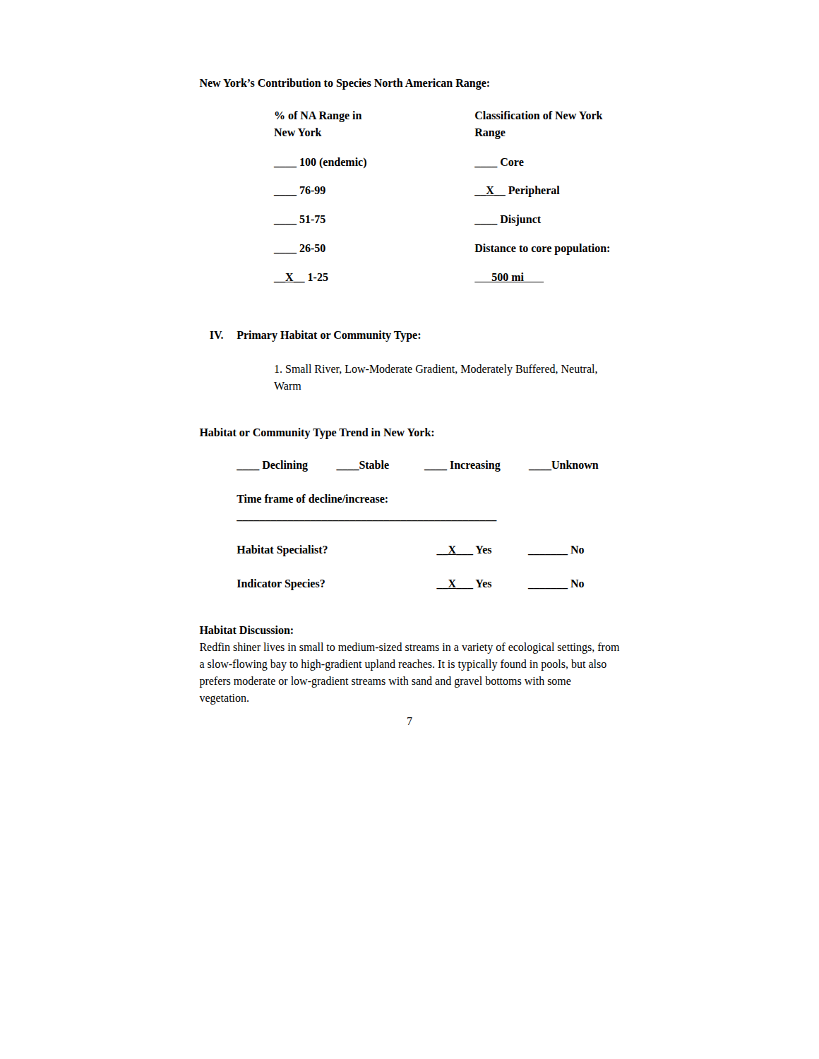New York’s Contribution to Species North American Range:
| % of NA Range in New York | Classification of New York Range |
| --- | --- |
| ____ 100 (endemic) | ____ Core |
| ____ 76-99 | __ X __ Peripheral |
| ____ 51-75 | ____ Disjunct |
| ____ 26-50 | Distance to core population: |
| __ X __ 1-25 | 500 mi |
IV.
Primary Habitat or Community Type:
1. Small River, Low-Moderate Gradient, Moderately Buffered, Neutral, Warm
Habitat or Community Type Trend in New York:
____ Declining ____Stable ____ Increasing ____Unknown
Time frame of decline/increase: ______________________________________________
Habitat Specialist?__X___ Yes_______ No
Indicator Species?__X___ Yes_______ No
Habitat Discussion:
Redfin shiner lives in small to medium-sized streams in a variety of ecological settings, from a slow-flowing bay to high-gradient upland reaches. It is typically found in pools, but also prefers moderate or low-gradient streams with sand and gravel bottoms with some vegetation.
7